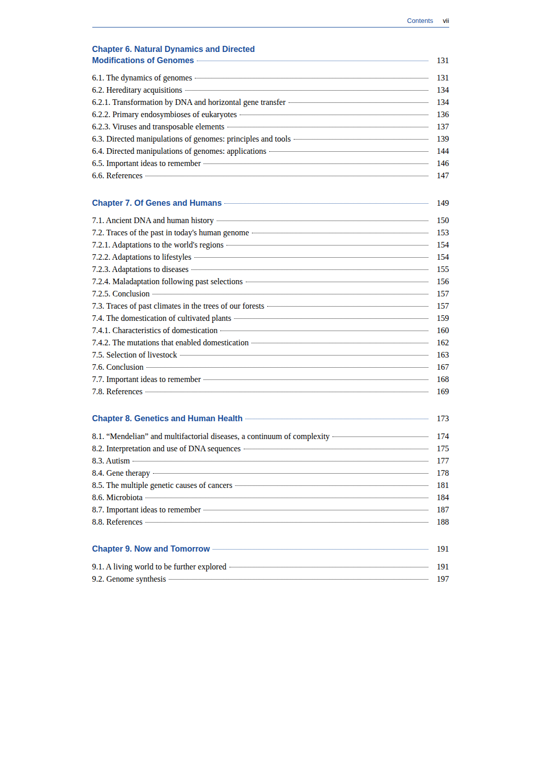Contents vii
Chapter 6. Natural Dynamics and Directed
Modifications of Genomes 131
6.1. The dynamics of genomes 131
6.2. Hereditary acquisitions 134
6.2.1. Transformation by DNA and horizontal gene transfer 134
6.2.2. Primary endosymbioses of eukaryotes 136
6.2.3. Viruses and transposable elements 137
6.3. Directed manipulations of genomes: principles and tools 139
6.4. Directed manipulations of genomes: applications 144
6.5. Important ideas to remember 146
6.6. References 147
Chapter 7. Of Genes and Humans 149
7.1. Ancient DNA and human history 150
7.2. Traces of the past in today's human genome 153
7.2.1. Adaptations to the world's regions 154
7.2.2. Adaptations to lifestyles 154
7.2.3. Adaptations to diseases 155
7.2.4. Maladaptation following past selections 156
7.2.5. Conclusion 157
7.3. Traces of past climates in the trees of our forests 157
7.4. The domestication of cultivated plants 159
7.4.1. Characteristics of domestication 160
7.4.2. The mutations that enabled domestication 162
7.5. Selection of livestock 163
7.6. Conclusion 167
7.7. Important ideas to remember 168
7.8. References 169
Chapter 8. Genetics and Human Health 173
8.1. “Mendelian” and multifactorial diseases, a continuum of complexity 174
8.2. Interpretation and use of DNA sequences 175
8.3. Autism 177
8.4. Gene therapy 178
8.5. The multiple genetic causes of cancers 181
8.6. Microbiota 184
8.7. Important ideas to remember 187
8.8. References 188
Chapter 9. Now and Tomorrow 191
9.1. A living world to be further explored 191
9.2. Genome synthesis 197